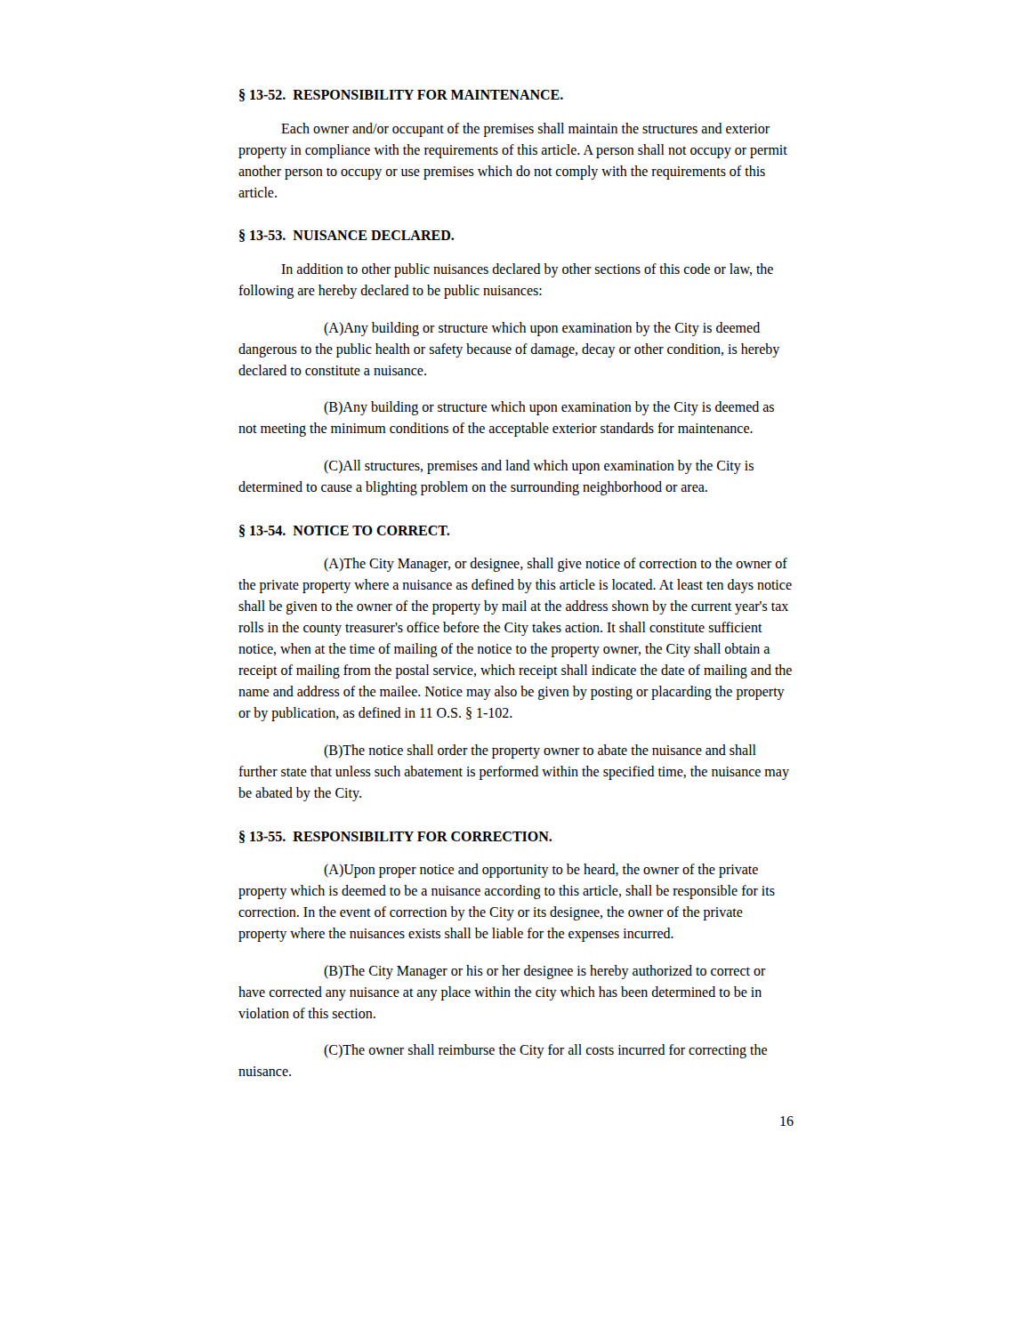§ 13-52. RESPONSIBILITY FOR MAINTENANCE.
Each owner and/or occupant of the premises shall maintain the structures and exterior property in compliance with the requirements of this article. A person shall not occupy or permit another person to occupy or use premises which do not comply with the requirements of this article.
§ 13-53. NUISANCE DECLARED.
In addition to other public nuisances declared by other sections of this code or law, the following are hereby declared to be public nuisances:
(A) Any building or structure which upon examination by the City is deemed dangerous to the public health or safety because of damage, decay or other condition, is hereby declared to constitute a nuisance.
(B) Any building or structure which upon examination by the City is deemed as not meeting the minimum conditions of the acceptable exterior standards for maintenance.
(C) All structures, premises and land which upon examination by the City is determined to cause a blighting problem on the surrounding neighborhood or area.
§ 13-54. NOTICE TO CORRECT.
(A) The City Manager, or designee, shall give notice of correction to the owner of the private property where a nuisance as defined by this article is located. At least ten days notice shall be given to the owner of the property by mail at the address shown by the current year's tax rolls in the county treasurer's office before the City takes action. It shall constitute sufficient notice, when at the time of mailing of the notice to the property owner, the City shall obtain a receipt of mailing from the postal service, which receipt shall indicate the date of mailing and the name and address of the mailee. Notice may also be given by posting or placarding the property or by publication, as defined in 11 O.S. § 1-102.
(B) The notice shall order the property owner to abate the nuisance and shall further state that unless such abatement is performed within the specified time, the nuisance may be abated by the City.
§ 13-55. RESPONSIBILITY FOR CORRECTION.
(A) Upon proper notice and opportunity to be heard, the owner of the private property which is deemed to be a nuisance according to this article, shall be responsible for its correction. In the event of correction by the City or its designee, the owner of the private property where the nuisances exists shall be liable for the expenses incurred.
(B) The City Manager or his or her designee is hereby authorized to correct or have corrected any nuisance at any place within the city which has been determined to be in violation of this section.
(C) The owner shall reimburse the City for all costs incurred for correcting the nuisance.
16